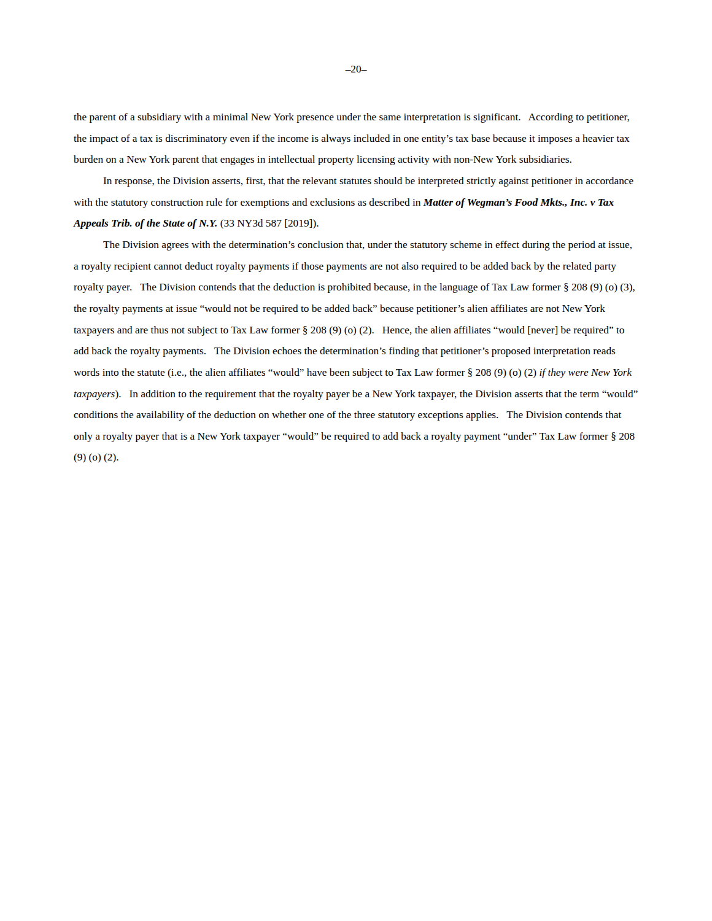–20–
the parent of a subsidiary with a minimal New York presence under the same interpretation is significant. According to petitioner, the impact of a tax is discriminatory even if the income is always included in one entity’s tax base because it imposes a heavier tax burden on a New York parent that engages in intellectual property licensing activity with non-New York subsidiaries.
In response, the Division asserts, first, that the relevant statutes should be interpreted strictly against petitioner in accordance with the statutory construction rule for exemptions and exclusions as described in Matter of Wegman’s Food Mkts., Inc. v Tax Appeals Trib. of the State of N.Y. (33 NY3d 587 [2019]).
The Division agrees with the determination’s conclusion that, under the statutory scheme in effect during the period at issue, a royalty recipient cannot deduct royalty payments if those payments are not also required to be added back by the related party royalty payer. The Division contends that the deduction is prohibited because, in the language of Tax Law former § 208 (9) (o) (3), the royalty payments at issue “would not be required to be added back” because petitioner’s alien affiliates are not New York taxpayers and are thus not subject to Tax Law former § 208 (9) (o) (2). Hence, the alien affiliates “would [never] be required” to add back the royalty payments. The Division echoes the determination’s finding that petitioner’s proposed interpretation reads words into the statute (i.e., the alien affiliates “would” have been subject to Tax Law former § 208 (9) (o) (2) if they were New York taxpayers). In addition to the requirement that the royalty payer be a New York taxpayer, the Division asserts that the term “would” conditions the availability of the deduction on whether one of the three statutory exceptions applies. The Division contends that only a royalty payer that is a New York taxpayer “would” be required to add back a royalty payment “under” Tax Law former § 208 (9) (o) (2).